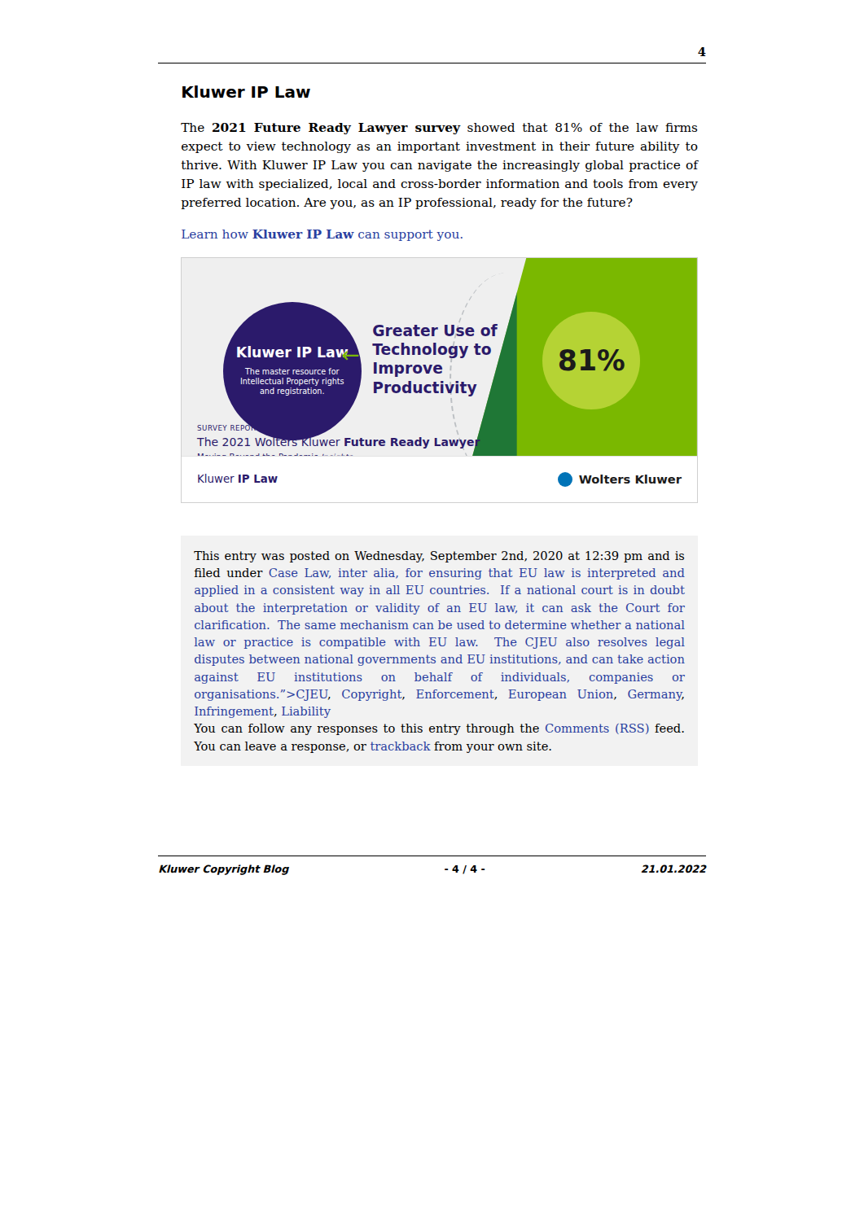4
Kluwer IP Law
The 2021 Future Ready Lawyer survey showed that 81% of the law firms expect to view technology as an important investment in their future ability to thrive. With Kluwer IP Law you can navigate the increasingly global practice of IP law with specialized, local and cross-border information and tools from every preferred location. Are you, as an IP professional, ready for the future?
Learn how Kluwer IP Law can support you.
Kluwer IP Law
The master resource for
Intellectual Property rights
and registration.
←
Greater Use of Technology to Improve Productivity
81%
SURVEY REPORT
The 2021 Wolters Kluwer Future Ready Lawyer
Moving Beyond the Pandemic Insights
Kluwer IP Law
Wolters Kluwer
This entry was posted on Wednesday, September 2nd, 2020 at 12:39 pm and is filed under Case Law, inter alia, for ensuring that EU law is interpreted and applied in a consistent way in all EU countries. If a national court is in doubt about the interpretation or validity of an EU law, it can ask the Court for clarification. The same mechanism can be used to determine whether a national law or practice is compatible with EU law. The CJEU also resolves legal disputes between national governments and EU institutions, and can take action against EU institutions on behalf of individuals, companies or organisations.”>CJEU, Copyright, Enforcement, European Union, Germany, Infringement, Liability
You can follow any responses to this entry through the Comments (RSS) feed. You can leave a response, or trackback from your own site.
Kluwer Copyright Blog
- 4 / 4 -
21.01.2022